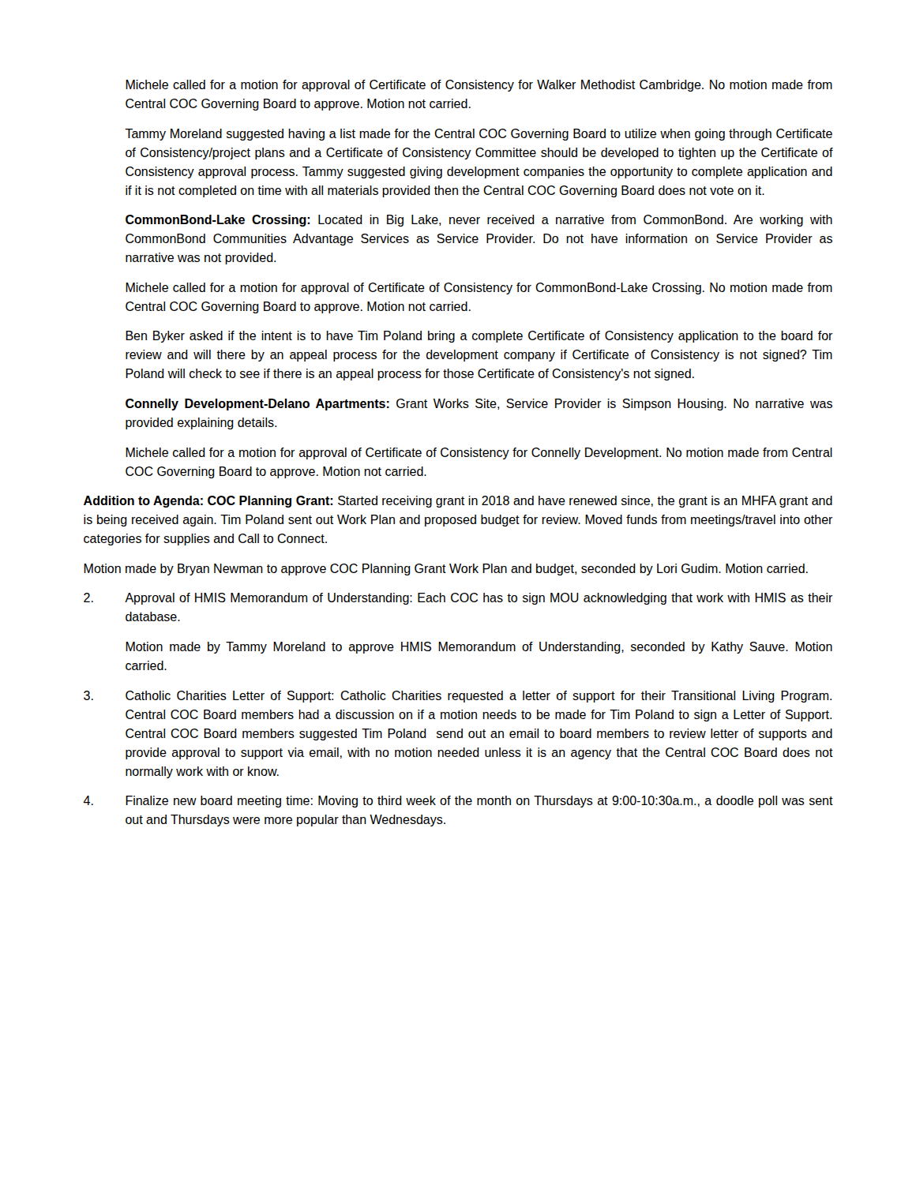Michele called for a motion for approval of Certificate of Consistency for Walker Methodist Cambridge. No motion made from Central COC Governing Board to approve. Motion not carried.
Tammy Moreland suggested having a list made for the Central COC Governing Board to utilize when going through Certificate of Consistency/project plans and a Certificate of Consistency Committee should be developed to tighten up the Certificate of Consistency approval process. Tammy suggested giving development companies the opportunity to complete application and if it is not completed on time with all materials provided then the Central COC Governing Board does not vote on it.
CommonBond-Lake Crossing: Located in Big Lake, never received a narrative from CommonBond. Are working with CommonBond Communities Advantage Services as Service Provider. Do not have information on Service Provider as narrative was not provided.
Michele called for a motion for approval of Certificate of Consistency for CommonBond-Lake Crossing. No motion made from Central COC Governing Board to approve. Motion not carried.
Ben Byker asked if the intent is to have Tim Poland bring a complete Certificate of Consistency application to the board for review and will there by an appeal process for the development company if Certificate of Consistency is not signed? Tim Poland will check to see if there is an appeal process for those Certificate of Consistency's not signed.
Connelly Development-Delano Apartments: Grant Works Site, Service Provider is Simpson Housing. No narrative was provided explaining details.
Michele called for a motion for approval of Certificate of Consistency for Connelly Development. No motion made from Central COC Governing Board to approve. Motion not carried.
Addition to Agenda: COC Planning Grant: Started receiving grant in 2018 and have renewed since, the grant is an MHFA grant and is being received again. Tim Poland sent out Work Plan and proposed budget for review. Moved funds from meetings/travel into other categories for supplies and Call to Connect.
Motion made by Bryan Newman to approve COC Planning Grant Work Plan and budget, seconded by Lori Gudim. Motion carried.
2.
Approval of HMIS Memorandum of Understanding: Each COC has to sign MOU acknowledging that work with HMIS as their database.
Motion made by Tammy Moreland to approve HMIS Memorandum of Understanding, seconded by Kathy Sauve. Motion carried.
3.
Catholic Charities Letter of Support: Catholic Charities requested a letter of support for their Transitional Living Program. Central COC Board members had a discussion on if a motion needs to be made for Tim Poland to sign a Letter of Support. Central COC Board members suggested Tim Poland send out an email to board members to review letter of supports and provide approval to support via email, with no motion needed unless it is an agency that the Central COC Board does not normally work with or know.
4.
Finalize new board meeting time: Moving to third week of the month on Thursdays at 9:00-10:30a.m., a doodle poll was sent out and Thursdays were more popular than Wednesdays.